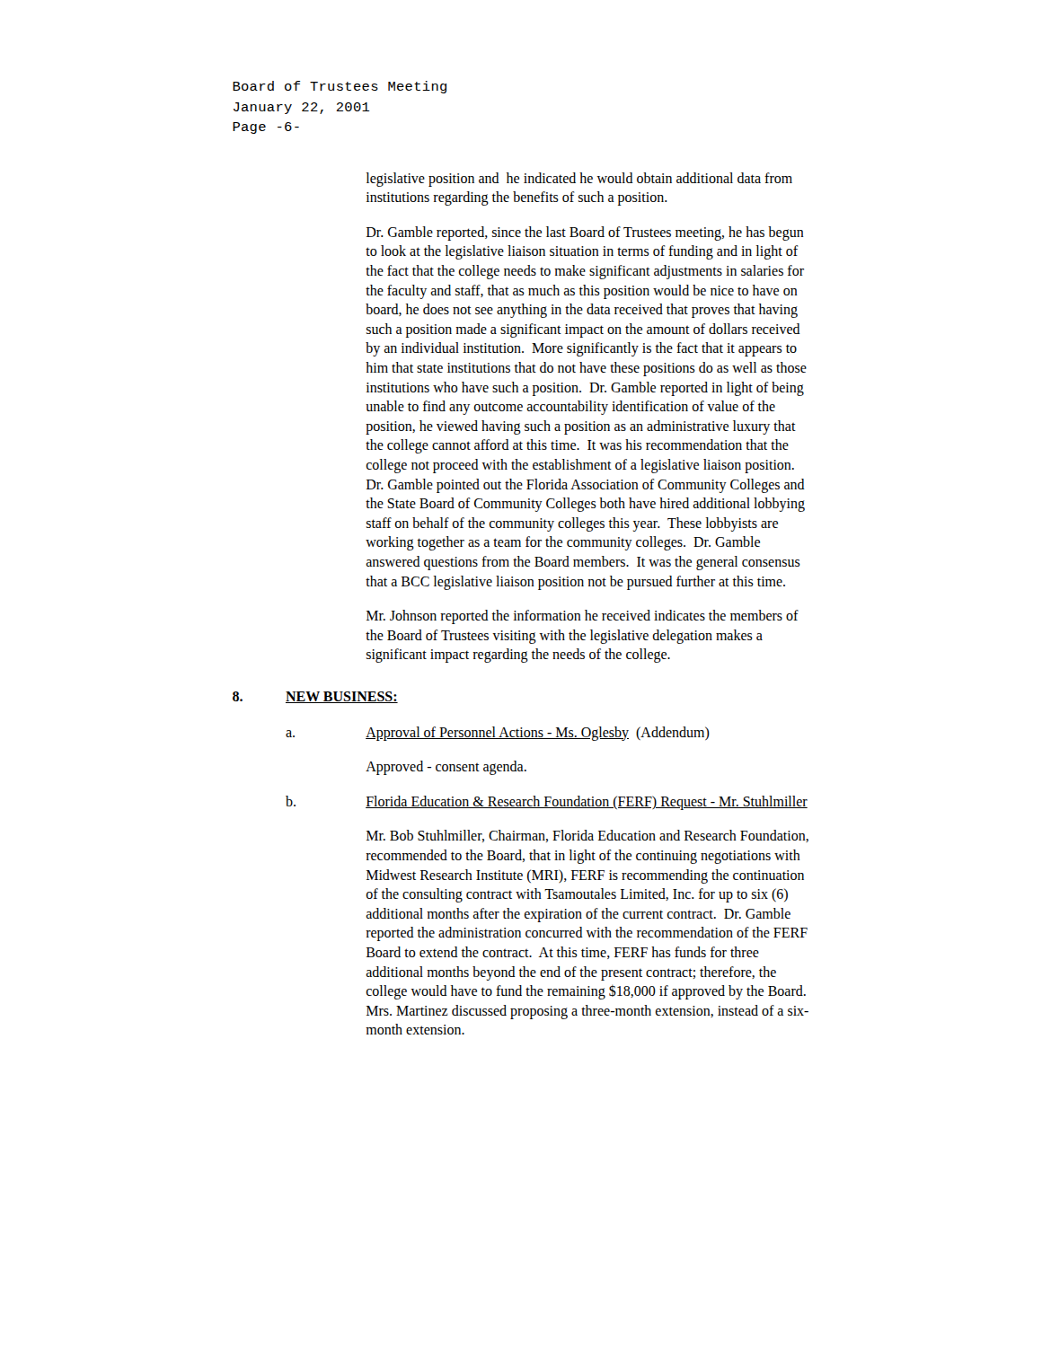Board of Trustees Meeting
January 22, 2001
Page -6-
legislative position and he indicated he would obtain additional data from institutions regarding the benefits of such a position.
Dr. Gamble reported, since the last Board of Trustees meeting, he has begun to look at the legislative liaison situation in terms of funding and in light of the fact that the college needs to make significant adjustments in salaries for the faculty and staff, that as much as this position would be nice to have on board, he does not see anything in the data received that proves that having such a position made a significant impact on the amount of dollars received by an individual institution. More significantly is the fact that it appears to him that state institutions that do not have these positions do as well as those institutions who have such a position. Dr. Gamble reported in light of being unable to find any outcome accountability identification of value of the position, he viewed having such a position as an administrative luxury that the college cannot afford at this time. It was his recommendation that the college not proceed with the establishment of a legislative liaison position. Dr. Gamble pointed out the Florida Association of Community Colleges and the State Board of Community Colleges both have hired additional lobbying staff on behalf of the community colleges this year. These lobbyists are working together as a team for the community colleges. Dr. Gamble answered questions from the Board members. It was the general consensus that a BCC legislative liaison position not be pursued further at this time.
Mr. Johnson reported the information he received indicates the members of the Board of Trustees visiting with the legislative delegation makes a significant impact regarding the needs of the college.
8.
NEW BUSINESS:
a.
Approval of Personnel Actions - Ms. Oglesby (Addendum)
Approved - consent agenda.
b.
Florida Education & Research Foundation (FERF) Request - Mr. Stuhlmiller
Mr. Bob Stuhlmiller, Chairman, Florida Education and Research Foundation, recommended to the Board, that in light of the continuing negotiations with Midwest Research Institute (MRI), FERF is recommending the continuation of the consulting contract with Tsamoutales Limited, Inc. for up to six (6) additional months after the expiration of the current contract. Dr. Gamble reported the administration concurred with the recommendation of the FERF Board to extend the contract. At this time, FERF has funds for three additional months beyond the end of the present contract; therefore, the college would have to fund the remaining $18,000 if approved by the Board. Mrs. Martinez discussed proposing a three-month extension, instead of a six-month extension.